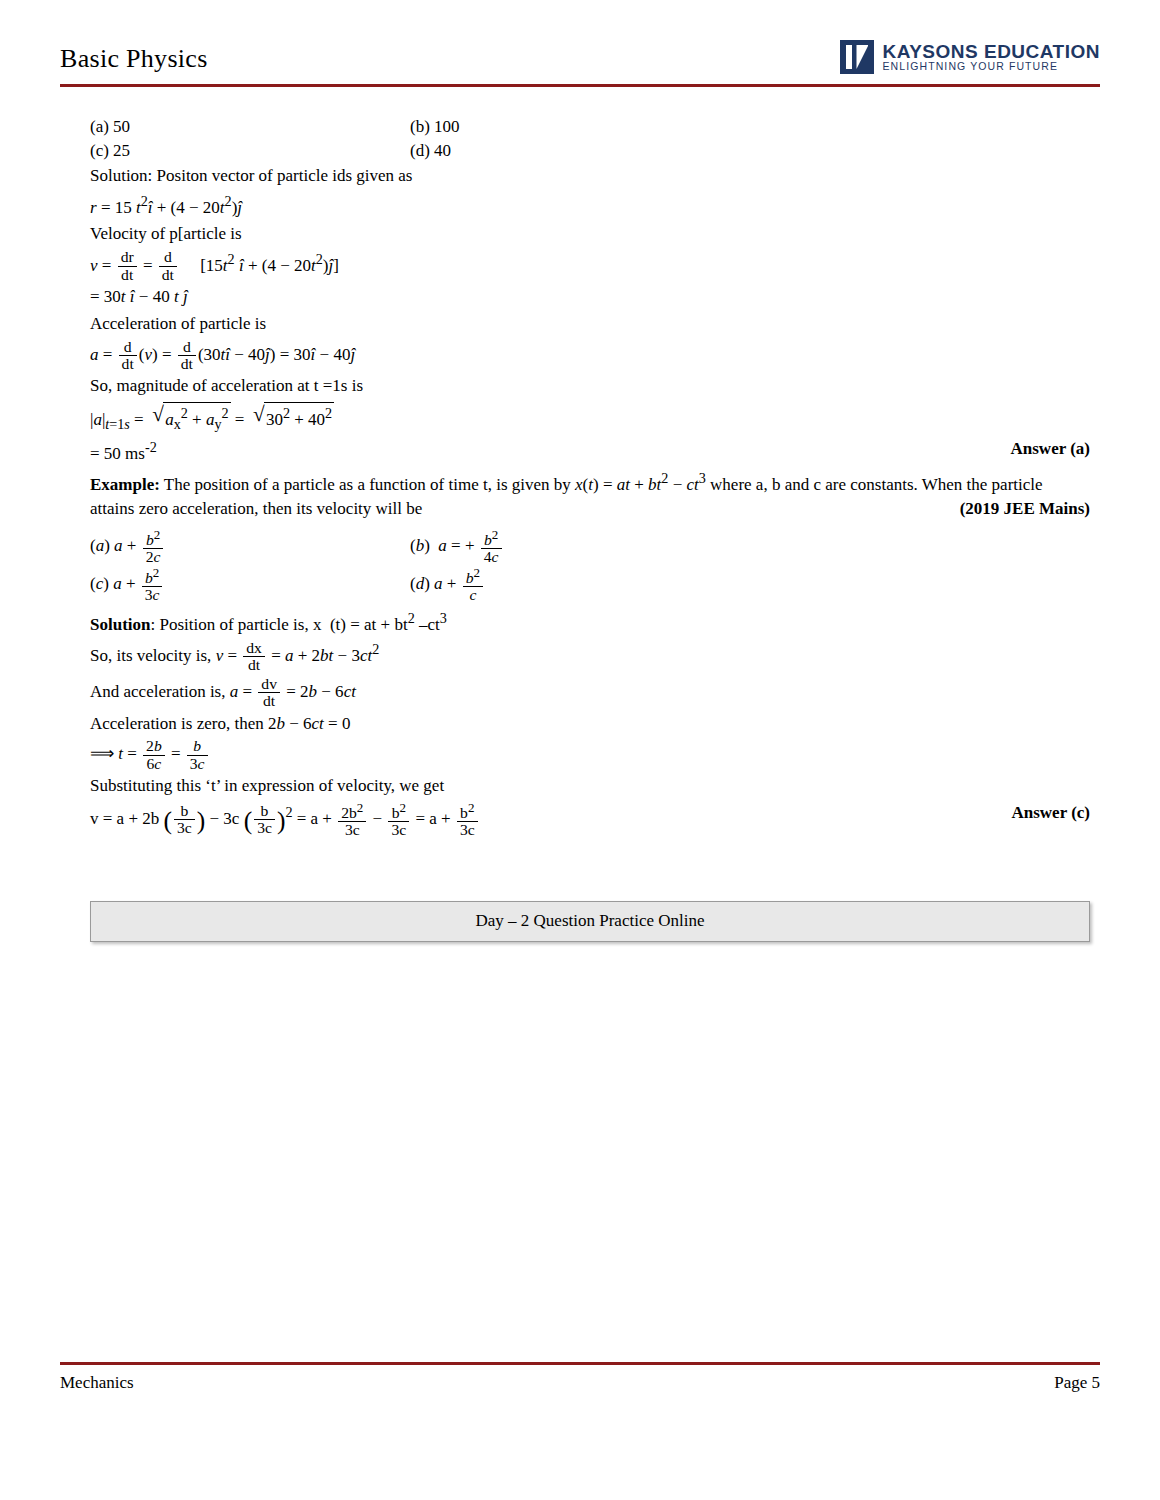Basic Physics
KAYSONS EDUCATION
ENLIGHTNING YOUR FUTURE
(a) 50
(b) 100
(c) 25
(d) 40
Solution: Positon vector of particle ids given as
r = 15 t2î + (4 − 20t2)ĵ
Velocity of p[article is
v = dr dt = ddt [15t2 î + (4 − 20t2)ĵ]
= 30t î − 40 t ĵ
Acceleration of particle is
a = ddt(v) = ddt(30tî − 40ĵ) = 30î − 40ĵ
So, magnitude of acceleration at t =1s is
|a|t=1s = ax2 + ay2 = 302 + 402
= 50 ms-2 Answer (a)
Example: The position of a particle as a function of time t, is given by x(t) = at + bt2 − ct3 where a, b and c are constants. When the particle attains zero acceleration, then its velocity will be (2019 JEE Mains)
(a) a + b22c
(b) a = + b24c
(c) a + b23c
(d) a + b2 c
Solution: Position of particle is, x (t) = at + bt2 –ct3
So, its velocity is, v = dx dt = a + 2bt − 3ct2
And acceleration is, a = dv dt = 2b − 6ct
Acceleration is zero, then 2b − 6ct = 0
⟹ t = 2b 6c = b 3c
Substituting this ‘t’ in expression of velocity, we get
v = a + 2b (b 3c) − 3c (b 3c)2 = a + 2b23c − b23c = a + b23c Answer (c)
Day – 2 Question Practice Online
Mechanics
Page 5